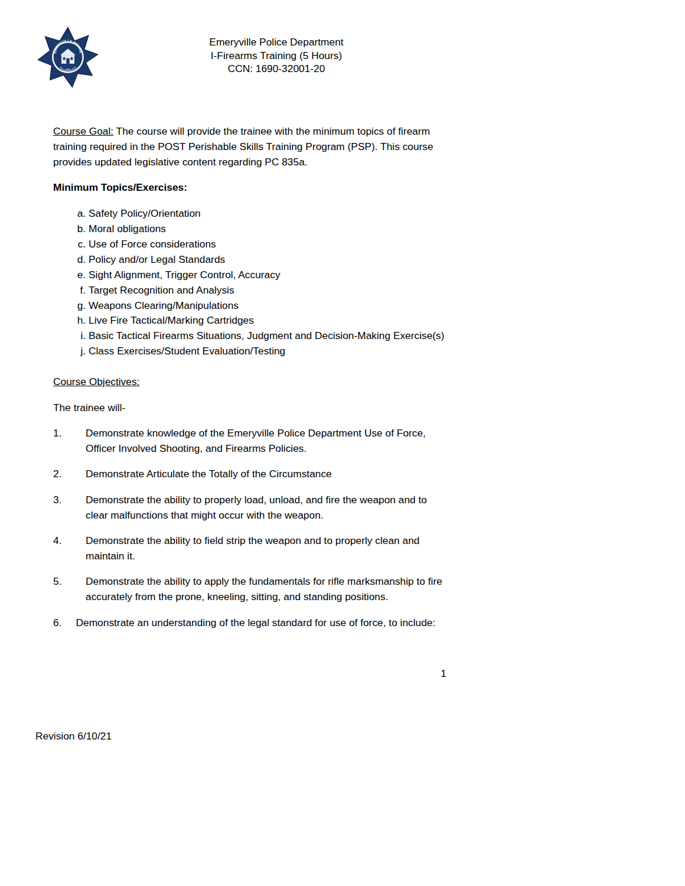EMERYVILLE POLICE INCORPORATED 1896
Emeryville Police Department
I-Firearms Training (5 Hours)
CCN: 1690-32001-20
Course Goal: The course will provide the trainee with the minimum topics of firearm training required in the POST Perishable Skills Training Program (PSP). This course provides updated legislative content regarding PC 835a.
Minimum Topics/Exercises:
Safety Policy/Orientation
Moral obligations
Use of Force considerations
Policy and/or Legal Standards
Sight Alignment, Trigger Control, Accuracy
Target Recognition and Analysis
Weapons Clearing/Manipulations
Live Fire Tactical/Marking Cartridges
Basic Tactical Firearms Situations, Judgment and Decision-Making Exercise(s)
Class Exercises/Student Evaluation/Testing
Course Objectives:
The trainee will-
1. Demonstrate knowledge of the Emeryville Police Department Use of Force, Officer Involved Shooting, and Firearms Policies.
2. Demonstrate Articulate the Totally of the Circumstance
3. Demonstrate the ability to properly load, unload, and fire the weapon and to clear malfunctions that might occur with the weapon.
4. Demonstrate the ability to field strip the weapon and to properly clean and maintain it.
5. Demonstrate the ability to apply the fundamentals for rifle marksmanship to fire accurately from the prone, kneeling, sitting, and standing positions.
6. Demonstrate an understanding of the legal standard for use of force, to include:
1
Revision 6/10/21